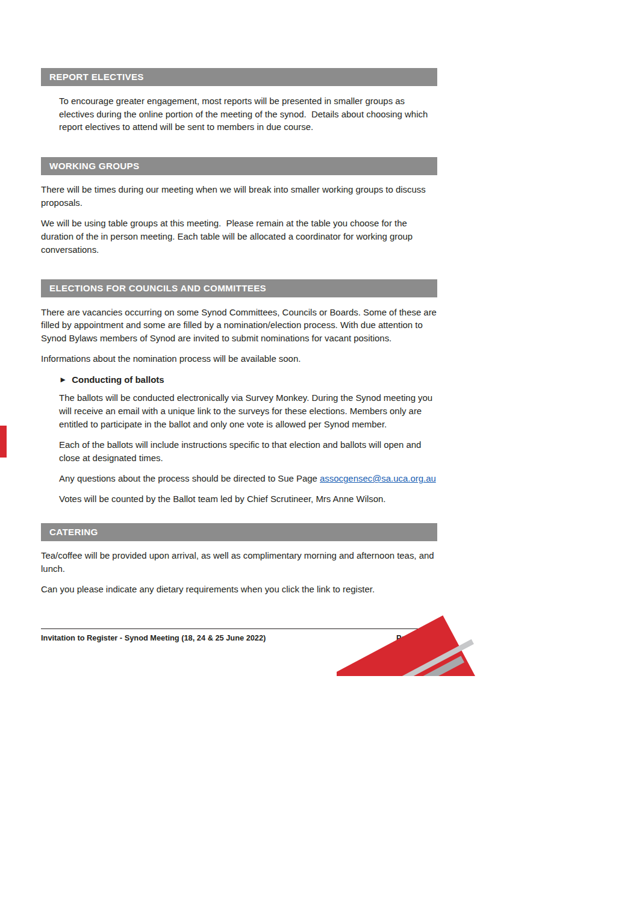Report Electives
To encourage greater engagement, most reports will be presented in smaller groups as electives during the online portion of the meeting of the synod. Details about choosing which report electives to attend will be sent to members in due course.
Working Groups
There will be times during our meeting when we will break into smaller working groups to discuss proposals.
We will be using table groups at this meeting. Please remain at the table you choose for the duration of the in person meeting. Each table will be allocated a coordinator for working group conversations.
Elections for Councils and Committees
There are vacancies occurring on some Synod Committees, Councils or Boards. Some of these are filled by appointment and some are filled by a nomination/election process. With due attention to Synod Bylaws members of Synod are invited to submit nominations for vacant positions.
Informations about the nomination process will be available soon.
►Conducting of ballots
The ballots will be conducted electronically via Survey Monkey. During the Synod meeting you will receive an email with a unique link to the surveys for these elections. Members only are entitled to participate in the ballot and only one vote is allowed per Synod member.
Each of the ballots will include instructions specific to that election and ballots will open and close at designated times.
Any questions about the process should be directed to Sue Page assocgensec@sa.uca.org.au
Votes will be counted by the Ballot team led by Chief Scrutineer, Mrs Anne Wilson.
Catering
Tea/coffee will be provided upon arrival, as well as complimentary morning and afternoon teas, and lunch.
Can you please indicate any dietary requirements when you click the link to register.
Invitation to Register - Synod Meeting (18, 24 & 25 June 2022) Page 3 of 6